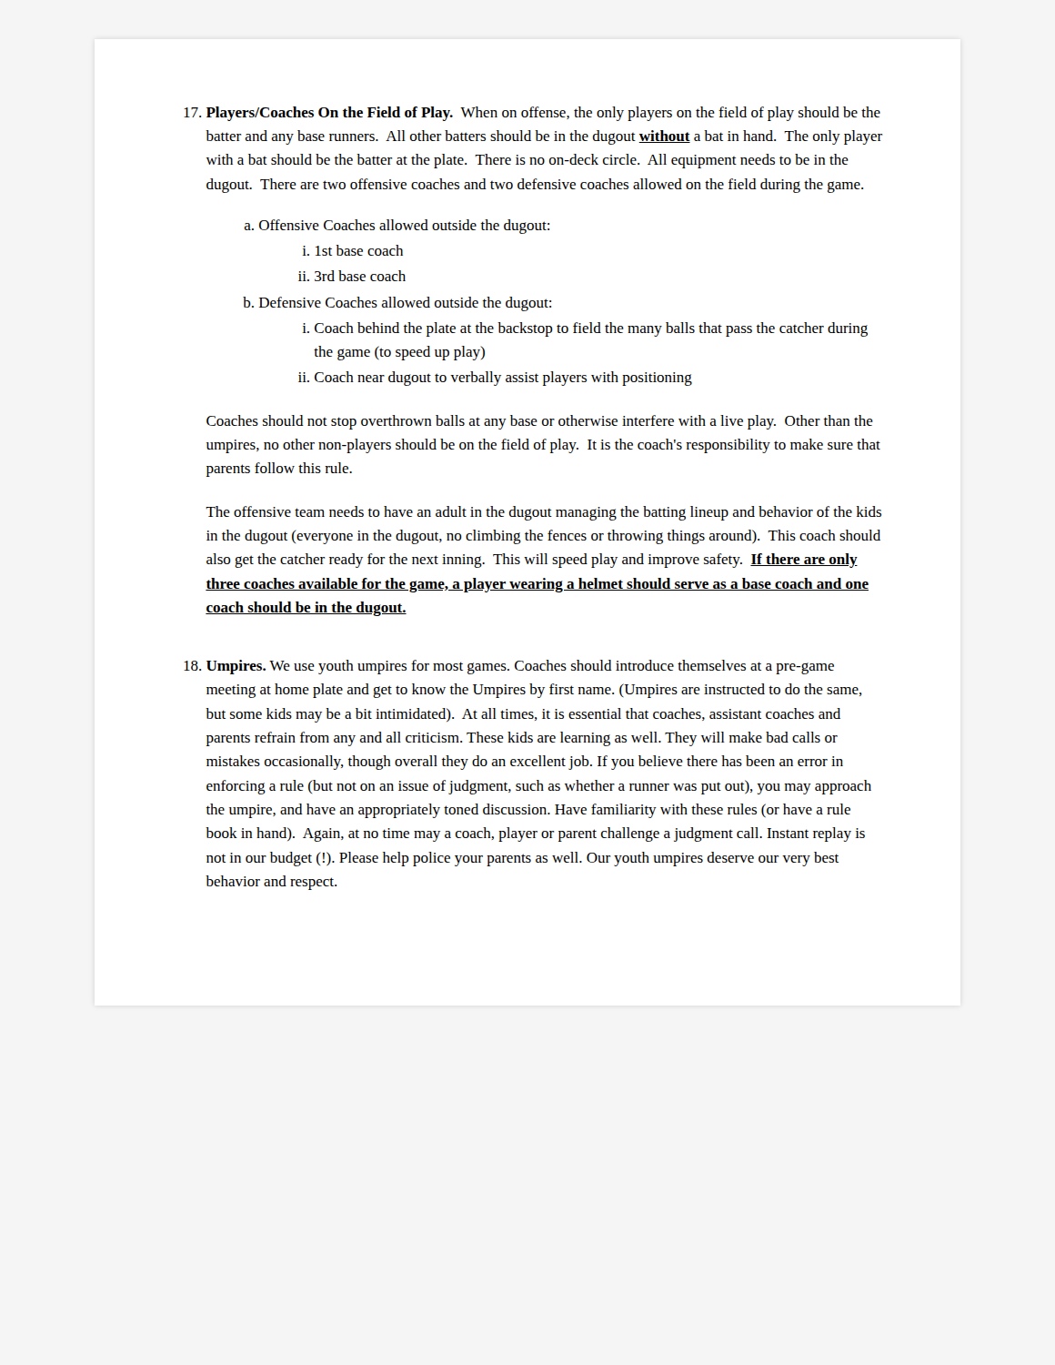Players/Coaches On the Field of Play. When on offense, the only players on the field of play should be the batter and any base runners. All other batters should be in the dugout without a bat in hand. The only player with a bat should be the batter at the plate. There is no on-deck circle. All equipment needs to be in the dugout. There are two offensive coaches and two defensive coaches allowed on the field during the game.
Offensive Coaches allowed outside the dugout:
1st base coach
3rd base coach
Defensive Coaches allowed outside the dugout:
Coach behind the plate at the backstop to field the many balls that pass the catcher during the game (to speed up play)
Coach near dugout to verbally assist players with positioning
Coaches should not stop overthrown balls at any base or otherwise interfere with a live play. Other than the umpires, no other non-players should be on the field of play. It is the coach's responsibility to make sure that parents follow this rule.
The offensive team needs to have an adult in the dugout managing the batting lineup and behavior of the kids in the dugout (everyone in the dugout, no climbing the fences or throwing things around). This coach should also get the catcher ready for the next inning. This will speed play and improve safety. If there are only three coaches available for the game, a player wearing a helmet should serve as a base coach and one coach should be in the dugout.
Umpires. We use youth umpires for most games. Coaches should introduce themselves at a pre-game meeting at home plate and get to know the Umpires by first name. (Umpires are instructed to do the same, but some kids may be a bit intimidated). At all times, it is essential that coaches, assistant coaches and parents refrain from any and all criticism. These kids are learning as well. They will make bad calls or mistakes occasionally, though overall they do an excellent job. If you believe there has been an error in enforcing a rule (but not on an issue of judgment, such as whether a runner was put out), you may approach the umpire, and have an appropriately toned discussion. Have familiarity with these rules (or have a rule book in hand). Again, at no time may a coach, player or parent challenge a judgment call. Instant replay is not in our budget (!). Please help police your parents as well. Our youth umpires deserve our very best behavior and respect.